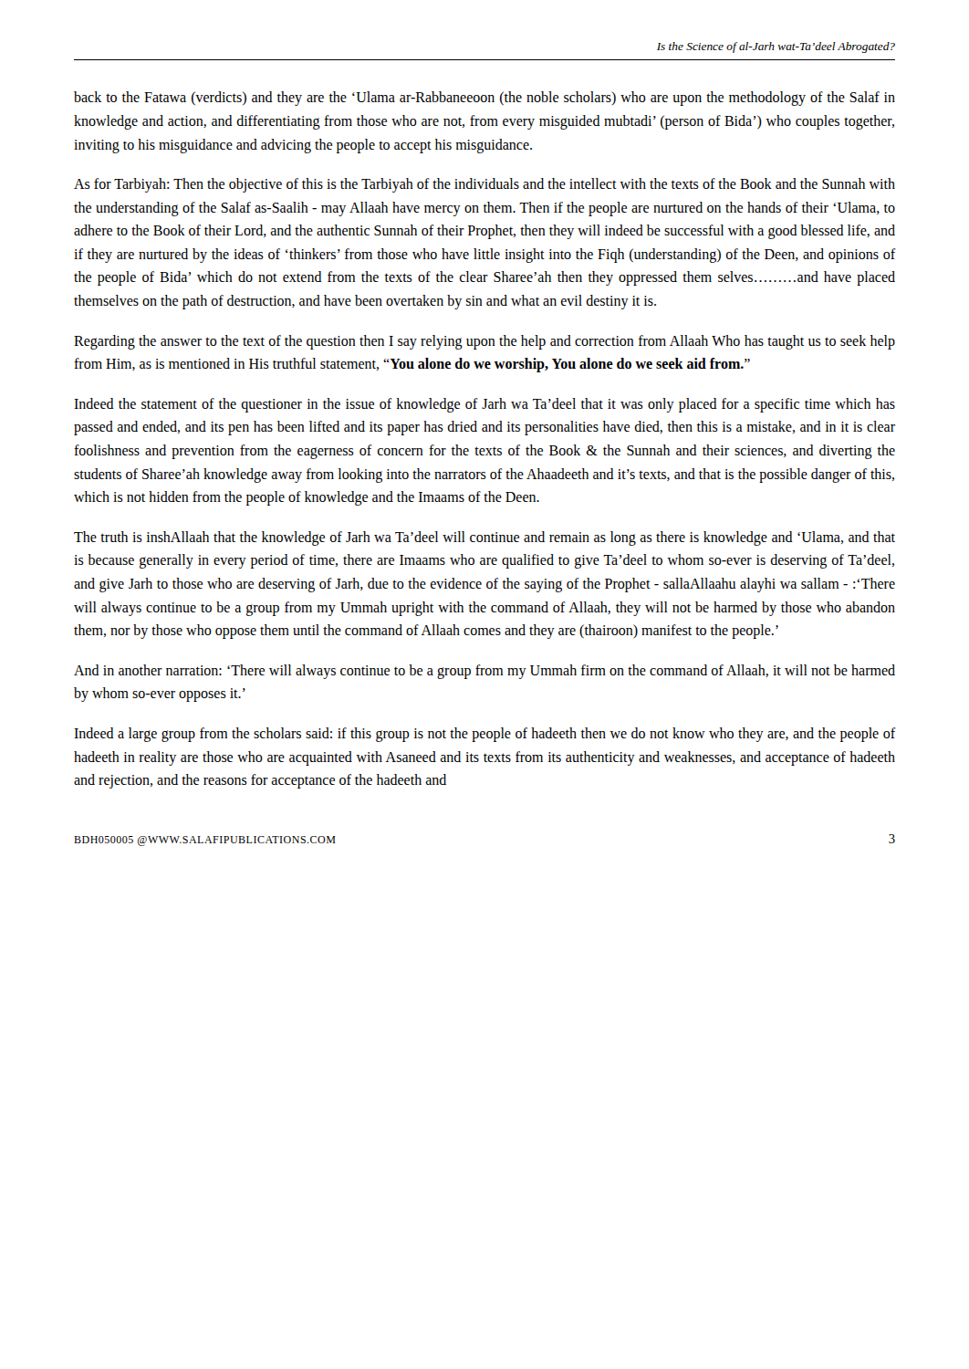Is the Science of al-Jarh wat-Ta’deel Abrogated?
back to the Fatawa (verdicts) and they are the ‘Ulama ar-Rabbaneeoon (the noble scholars) who are upon the methodology of the Salaf in knowledge and action, and differentiating from those who are not, from every misguided mubtadi’ (person of Bida’) who couples together, inviting to his misguidance and advicing the people to accept his misguidance.
As for Tarbiyah: Then the objective of this is the Tarbiyah of the individuals and the intellect with the texts of the Book and the Sunnah with the understanding of the Salaf as-Saalih - may Allaah have mercy on them. Then if the people are nurtured on the hands of their ‘Ulama, to adhere to the Book of their Lord, and the authentic Sunnah of their Prophet, then they will indeed be successful with a good blessed life, and if they are nurtured by the ideas of ‘thinkers’ from those who have little insight into the Fiqh (understanding) of the Deen, and opinions of the people of Bida’ which do not extend from the texts of the clear Sharee’ah then they oppressed them selves………and have placed themselves on the path of destruction, and have been overtaken by sin and what an evil destiny it is.
Regarding the answer to the text of the question then I say relying upon the help and correction from Allaah Who has taught us to seek help from Him, as is mentioned in His truthful statement, “You alone do we worship, You alone do we seek aid from.”
Indeed the statement of the questioner in the issue of knowledge of Jarh wa Ta’deel that it was only placed for a specific time which has passed and ended, and its pen has been lifted and its paper has dried and its personalities have died, then this is a mistake, and in it is clear foolishness and prevention from the eagerness of concern for the texts of the Book & the Sunnah and their sciences, and diverting the students of Sharee’ah knowledge away from looking into the narrators of the Ahaadeeth and it’s texts, and that is the possible danger of this, which is not hidden from the people of knowledge and the Imaams of the Deen.
The truth is inshAllaah that the knowledge of Jarh wa Ta’deel will continue and remain as long as there is knowledge and ‘Ulama, and that is because generally in every period of time, there are Imaams who are qualified to give Ta’deel to whom so-ever is deserving of Ta’deel, and give Jarh to those who are deserving of Jarh, due to the evidence of the saying of the Prophet - sallaAllaahu alayhi wa sallam - :‘There will always continue to be a group from my Ummah upright with the command of Allaah, they will not be harmed by those who abandon them, nor by those who oppose them until the command of Allaah comes and they are (thairoon) manifest to the people.’
And in another narration: ‘There will always continue to be a group from my Ummah firm on the command of Allaah, it will not be harmed by whom so-ever opposes it.’
Indeed a large group from the scholars said: if this group is not the people of hadeeth then we do not know who they are, and the people of hadeeth in reality are those who are acquainted with Asaneed and its texts from its authenticity and weaknesses, and acceptance of hadeeth and rejection, and the reasons for acceptance of the hadeeth and
BDH050005 @WWW.SALAFIPUBLICATIONS.COM 3